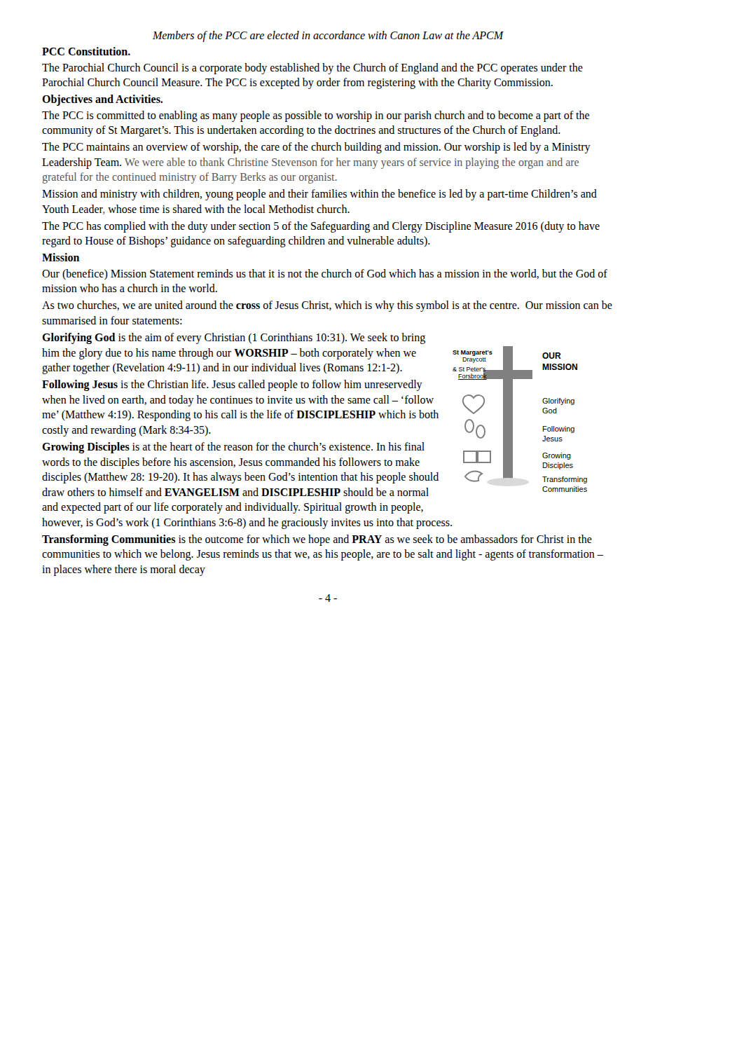Members of the PCC are elected in accordance with Canon Law at the APCM
PCC Constitution.
The Parochial Church Council is a corporate body established by the Church of England and the PCC operates under the Parochial Church Council Measure. The PCC is excepted by order from registering with the Charity Commission.
Objectives and Activities.
The PCC is committed to enabling as many people as possible to worship in our parish church and to become a part of the community of St Margaret’s. This is undertaken according to the doctrines and structures of the Church of England.
The PCC maintains an overview of worship, the care of the church building and mission. Our worship is led by a Ministry Leadership Team. We were able to thank Christine Stevenson for her many years of service in playing the organ and are grateful for the continued ministry of Barry Berks as our organist.
Mission and ministry with children, young people and their families within the benefice is led by a part-time Children’s and Youth Leader, whose time is shared with the local Methodist church.
The PCC has complied with the duty under section 5 of the Safeguarding and Clergy Discipline Measure 2016 (duty to have regard to House of Bishops’ guidance on safeguarding children and vulnerable adults).
Mission
Our (benefice) Mission Statement reminds us that it is not the church of God which has a mission in the world, but the God of mission who has a church in the world.
As two churches, we are united around the cross of Jesus Christ, which is why this symbol is at the centre. Our mission can be summarised in four statements:
St Margaret's Draycott & St Peter's Forsbrook OUR MISSION Glorifying God Following Jesus Growing Disciples Transforming Communities
Glorifying God is the aim of every Christian (1 Corinthians 10:31). We seek to bring him the glory due to his name through our WORSHIP – both corporately when we gather together (Revelation 4:9-11) and in our individual lives (Romans 12:1-2).
Following Jesus is the Christian life. Jesus called people to follow him unreservedly when he lived on earth, and today he continues to invite us with the same call – ‘follow me’ (Matthew 4:19). Responding to his call is the life of DISCIPLESHIP which is both costly and rewarding (Mark 8:34-35).
Growing Disciples is at the heart of the reason for the church’s existence. In his final words to the disciples before his ascension, Jesus commanded his followers to make disciples (Matthew 28: 19-20). It has always been God’s intention that his people should draw others to himself and EVANGELISM and DISCIPLESHIP should be a normal and expected part of our life corporately and individually. Spiritual growth in people, however, is God’s work (1 Corinthians 3:6-8) and he graciously invites us into that process.
Transforming Communities is the outcome for which we hope and PRAY as we seek to be ambassadors for Christ in the communities to which we belong. Jesus reminds us that we, as his people, are to be salt and light - agents of transformation – in places where there is moral decay
- 4 -